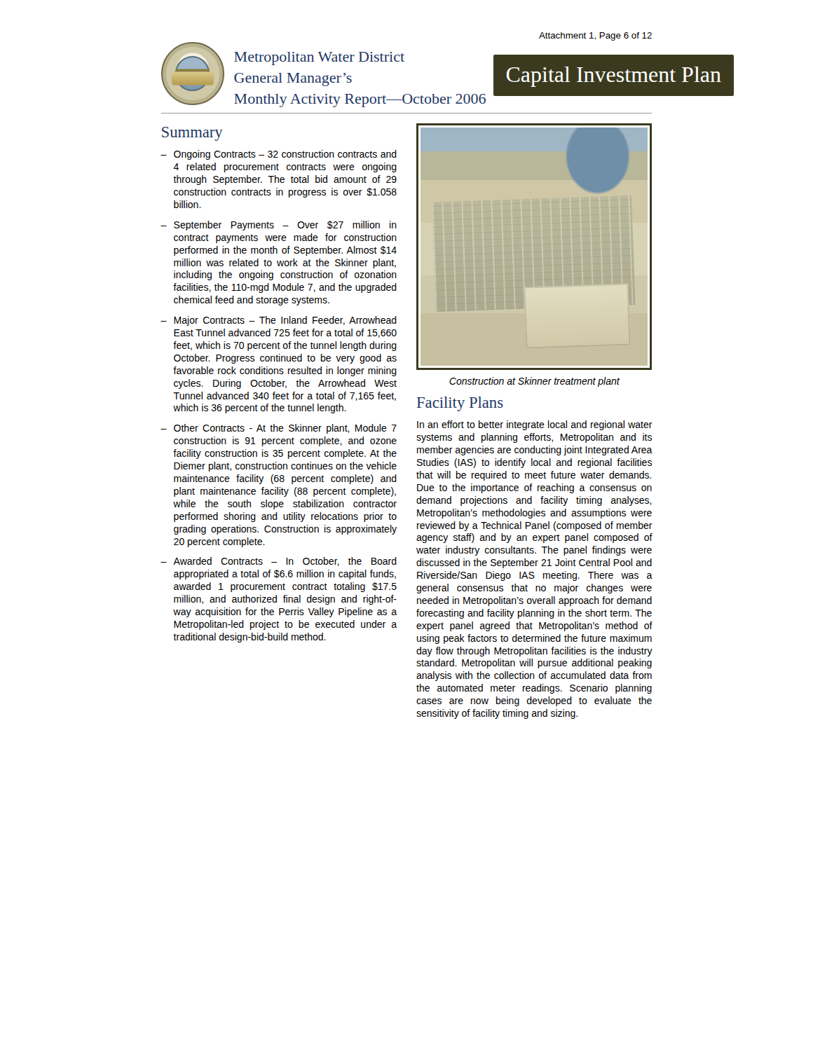Attachment 1, Page 6 of 12
Metropolitan Water District
General Manager’s
Monthly Activity Report—October 2006
Capital Investment Plan
Summary
Ongoing Contracts – 32 construction contracts and 4 related procurement contracts were ongoing through September. The total bid amount of 29 construction contracts in progress is over $1.058 billion.
September Payments – Over $27 million in contract payments were made for construction performed in the month of September. Almost $14 million was related to work at the Skinner plant, including the ongoing construction of ozonation facilities, the 110-mgd Module 7, and the upgraded chemical feed and storage systems.
Major Contracts – The Inland Feeder, Arrowhead East Tunnel advanced 725 feet for a total of 15,660 feet, which is 70 percent of the tunnel length during October. Progress continued to be very good as favorable rock conditions resulted in longer mining cycles. During October, the Arrowhead West Tunnel advanced 340 feet for a total of 7,165 feet, which is 36 percent of the tunnel length.
Other Contracts - At the Skinner plant, Module 7 construction is 91 percent complete, and ozone facility construction is 35 percent complete. At the Diemer plant, construction continues on the vehicle maintenance facility (68 percent complete) and plant maintenance facility (88 percent complete), while the south slope stabilization contractor performed shoring and utility relocations prior to grading operations. Construction is approximately 20 percent complete.
Awarded Contracts – In October, the Board appropriated a total of $6.6 million in capital funds, awarded 1 procurement contract totaling $17.5 million, and authorized final design and right-of-way acquisition for the Perris Valley Pipeline as a Metropolitan-led project to be executed under a traditional design-bid-build method.
Construction at Skinner treatment plant
Facility Plans
In an effort to better integrate local and regional water systems and planning efforts, Metropolitan and its member agencies are conducting joint Integrated Area Studies (IAS) to identify local and regional facilities that will be required to meet future water demands. Due to the importance of reaching a consensus on demand projections and facility timing analyses, Metropolitan’s methodologies and assumptions were reviewed by a Technical Panel (composed of member agency staff) and by an expert panel composed of water industry consultants. The panel findings were discussed in the September 21 Joint Central Pool and Riverside/San Diego IAS meeting. There was a general consensus that no major changes were needed in Metropolitan’s overall approach for demand forecasting and facility planning in the short term. The expert panel agreed that Metropolitan’s method of using peak factors to determined the future maximum day flow through Metropolitan facilities is the industry standard. Metropolitan will pursue additional peaking analysis with the collection of accumulated data from the automated meter readings. Scenario planning cases are now being developed to evaluate the sensitivity of facility timing and sizing.